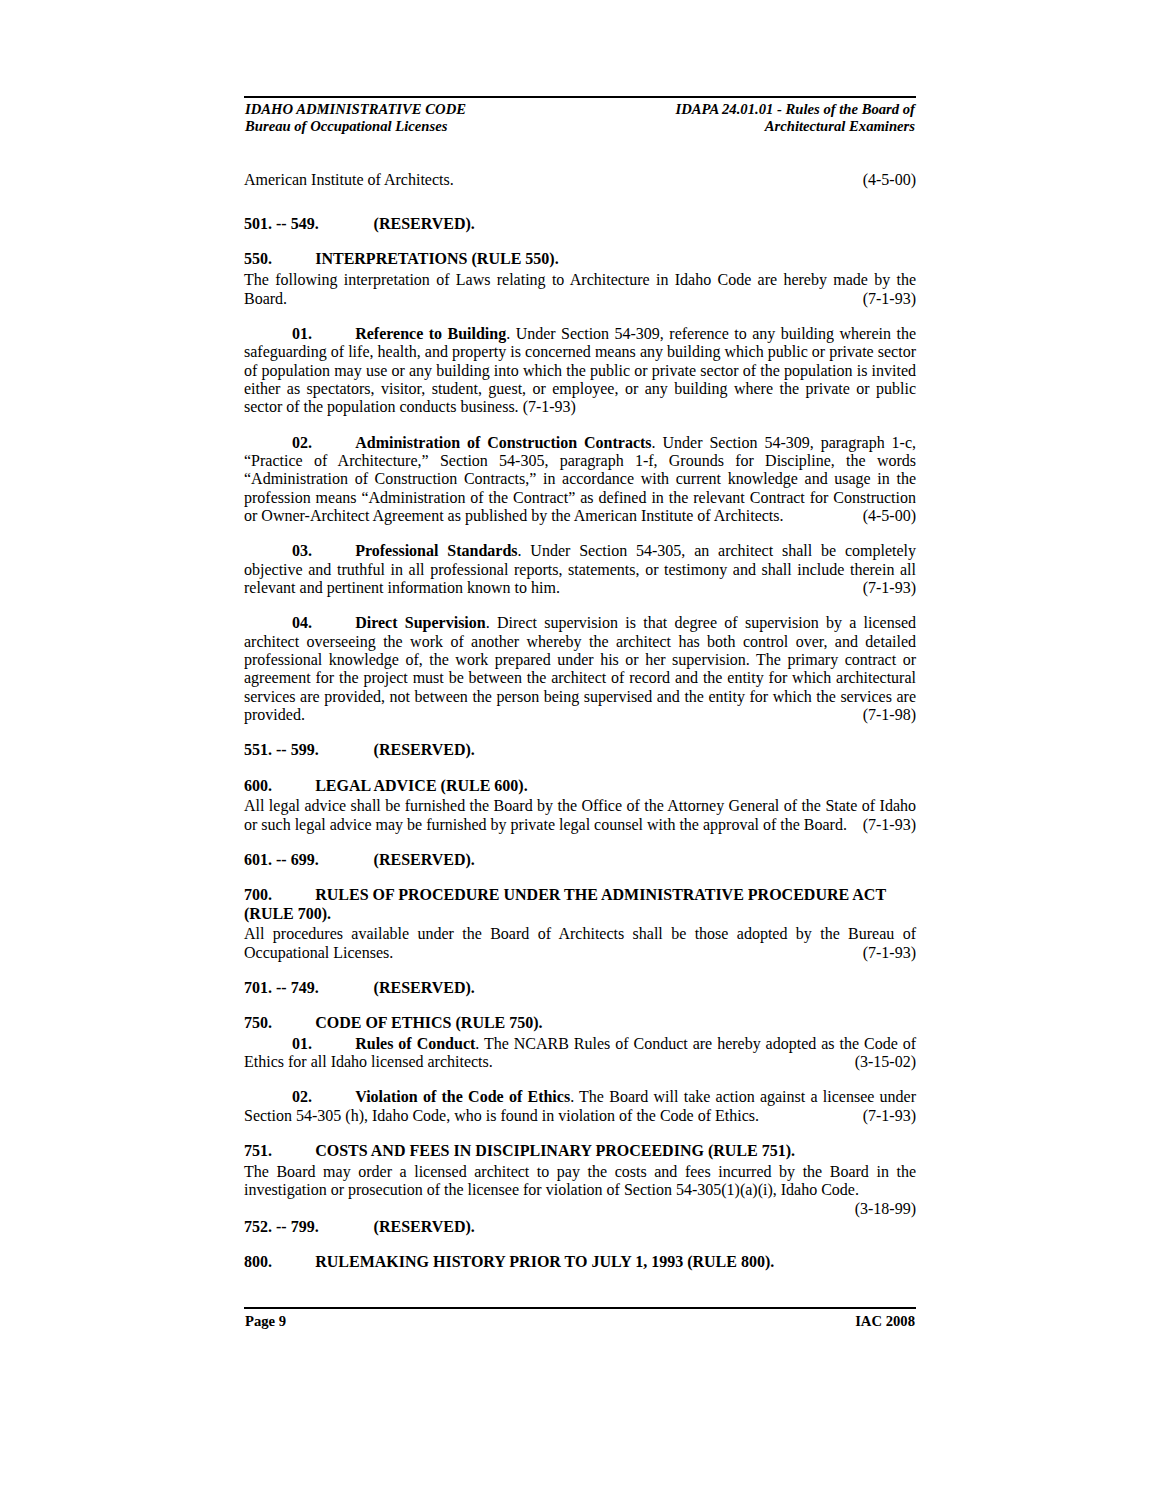| IDAHO ADMINISTRATIVE CODE Bureau of Occupational Licenses | IDAPA 24.01.01 - Rules of the Board of Architectural Examiners |
American Institute of Architects. (4-5-00)
501. -- 549.(RESERVED).
550. INTERPRETATIONS (RULE 550).
The following interpretation of Laws relating to Architecture in Idaho Code are hereby made by the Board. (7-1-93)
01. Reference to Building. Under Section 54-309, reference to any building wherein the safeguarding of life, health, and property is concerned means any building which public or private sector of population may use or any building into which the public or private sector of the population is invited either as spectators, visitor, student, guest, or employee, or any building where the private or public sector of the population conducts business. (7-1-93)
02. Administration of Construction Contracts. Under Section 54-309, paragraph 1-c, “Practice of Architecture,” Section 54-305, paragraph 1-f, Grounds for Discipline, the words “Administration of Construction Contracts,” in accordance with current knowledge and usage in the profession means “Administration of the Contract” as defined in the relevant Contract for Construction or Owner-Architect Agreement as published by the American Institute of Architects. (4-5-00)
03. Professional Standards. Under Section 54-305, an architect shall be completely objective and truthful in all professional reports, statements, or testimony and shall include therein all relevant and pertinent information known to him. (7-1-93)
04. Direct Supervision. Direct supervision is that degree of supervision by a licensed architect overseeing the work of another whereby the architect has both control over, and detailed professional knowledge of, the work prepared under his or her supervision. The primary contract or agreement for the project must be between the architect of record and the entity for which architectural services are provided, not between the person being supervised and the entity for which the services are provided. (7-1-98)
551. -- 599.(RESERVED).
600. LEGAL ADVICE (RULE 600).
All legal advice shall be furnished the Board by the Office of the Attorney General of the State of Idaho or such legal advice may be furnished by private legal counsel with the approval of the Board. (7-1-93)
601. -- 699.(RESERVED).
700. RULES OF PROCEDURE UNDER THE ADMINISTRATIVE PROCEDURE ACT (RULE 700).
All procedures available under the Board of Architects shall be those adopted by the Bureau of Occupational Licenses. (7-1-93)
701. -- 749.(RESERVED).
750. CODE OF ETHICS (RULE 750).
01. Rules of Conduct. The NCARB Rules of Conduct are hereby adopted as the Code of Ethics for all Idaho licensed architects. (3-15-02)
02. Violation of the Code of Ethics. The Board will take action against a licensee under Section 54-305 (h), Idaho Code, who is found in violation of the Code of Ethics. (7-1-93)
751. COSTS AND FEES IN DISCIPLINARY PROCEEDING (RULE 751).
The Board may order a licensed architect to pay the costs and fees incurred by the Board in the investigation or prosecution of the licensee for violation of Section 54-305(1)(a)(i), Idaho Code. (3-18-99)
752. -- 799.(RESERVED).
800. RULEMAKING HISTORY PRIOR TO JULY 1, 1993 (RULE 800).
| Page 9 | IAC 2008 |